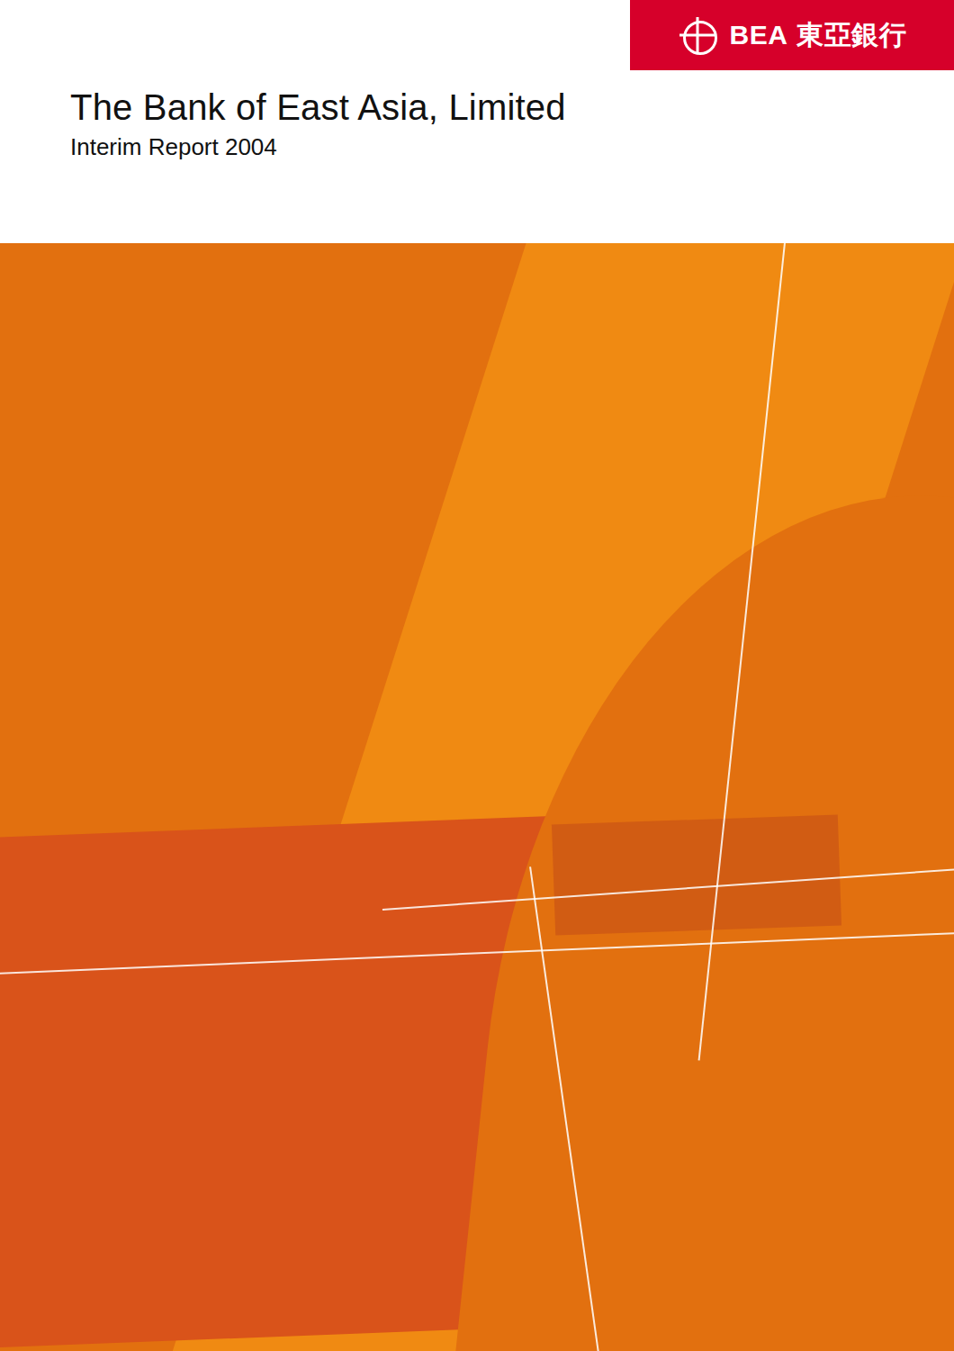BEA東亞銀行
The Bank of East Asia, Limited
Interim Report 2004